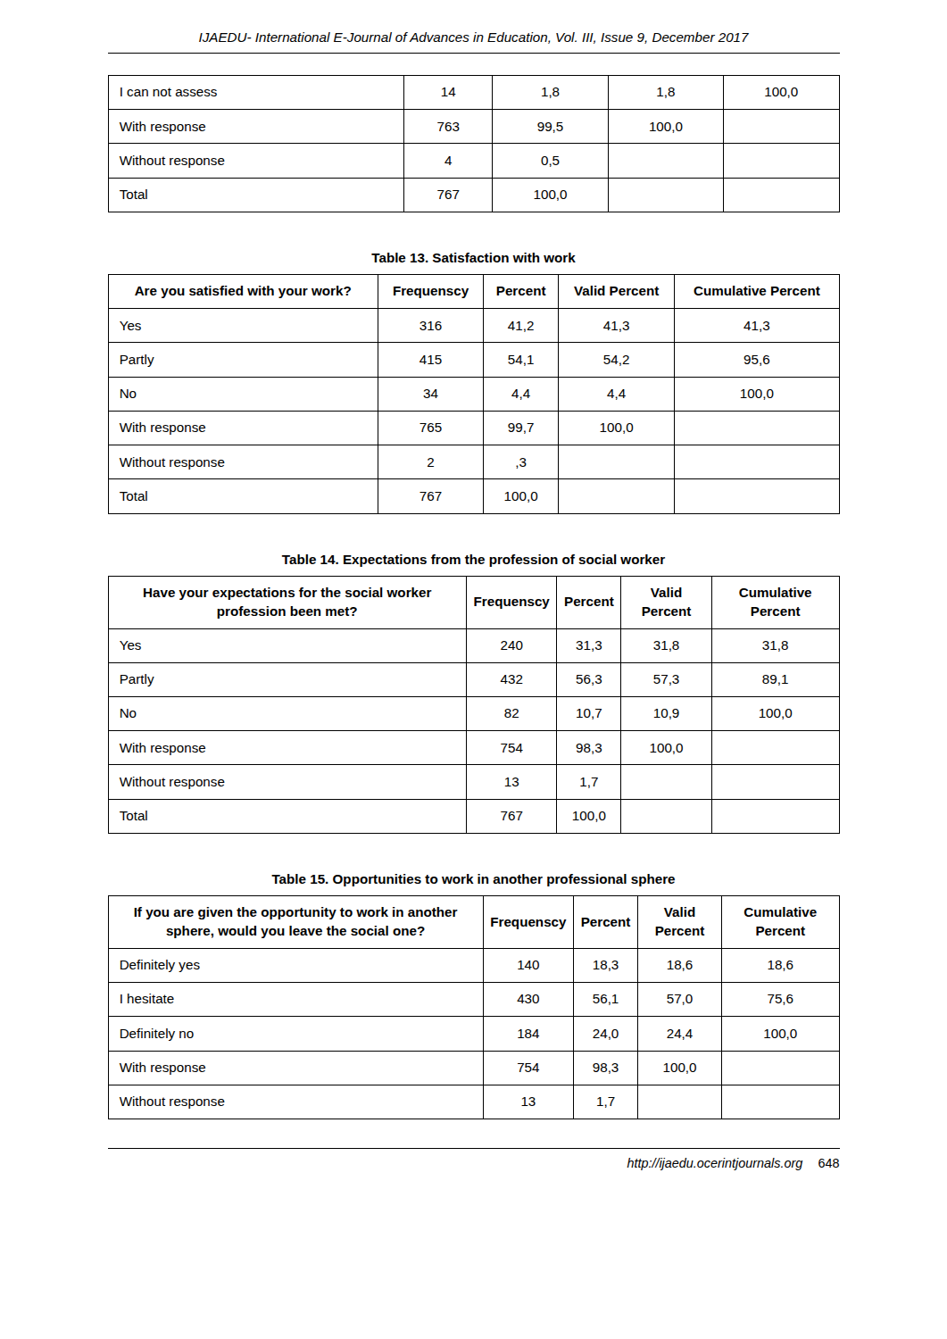IJAEDU- International E-Journal of Advances in Education, Vol. III, Issue 9, December 2017
| I can not assess | 14 | 1,8 | 1,8 | 100,0 |
| With response | 763 | 99,5 | 100,0 | |
| Without response | 4 | 0,5 | | |
| Total | 767 | 100,0 | | |
Table 13. Satisfaction with work
| Are you satisfied with your work? | Frequenscy | Percent | Valid Percent | Cumulative Percent |
| --- | --- | --- | --- | --- |
| Yes | 316 | 41,2 | 41,3 | 41,3 |
| Partly | 415 | 54,1 | 54,2 | 95,6 |
| No | 34 | 4,4 | 4,4 | 100,0 |
| With response | 765 | 99,7 | 100,0 | |
| Without response | 2 | ,3 | | |
| Total | 767 | 100,0 | | |
Table 14. Expectations from the profession of social worker
| Have your expectations for the social worker profession been met? | Frequenscy | Percent | Valid Percent | Cumulative Percent |
| --- | --- | --- | --- | --- |
| Yes | 240 | 31,3 | 31,8 | 31,8 |
| Partly | 432 | 56,3 | 57,3 | 89,1 |
| No | 82 | 10,7 | 10,9 | 100,0 |
| With response | 754 | 98,3 | 100,0 | |
| Without response | 13 | 1,7 | | |
| Total | 767 | 100,0 | | |
Table 15. Opportunities to work in another professional sphere
| If you are given the opportunity to work in another sphere, would you leave the social one? | Frequenscy | Percent | Valid Percent | Cumulative Percent |
| --- | --- | --- | --- | --- |
| Definitely yes | 140 | 18,3 | 18,6 | 18,6 |
| I hesitate | 430 | 56,1 | 57,0 | 75,6 |
| Definitely no | 184 | 24,0 | 24,4 | 100,0 |
| With response | 754 | 98,3 | 100,0 | |
| Without response | 13 | 1,7 | | |
http://ijaedu.ocerintjournals.org 648